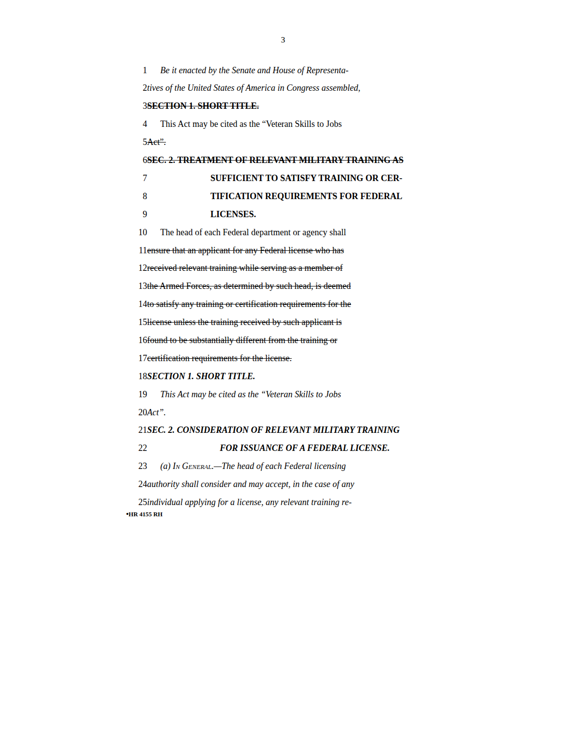3
| 1 | Be it enacted by the Senate and House of Representa- |
| 2 | tives of the United States of America in Congress assembled, |
| 3 | SECTION 1. SHORT TITLE. |
| 4 | This Act may be cited as the “Veteran Skills to Jobs |
| 5 | Act”. |
| 6 | SEC. 2. TREATMENT OF RELEVANT MILITARY TRAINING AS |
| 7 | SUFFICIENT TO SATISFY TRAINING OR CER- |
| 8 | TIFICATION REQUIREMENTS FOR FEDERAL |
| 9 | LICENSES. |
| 10 | The head of each Federal department or agency shall |
| 11 | ensure that an applicant for any Federal license who has |
| 12 | received relevant training while serving as a member of |
| 13 | the Armed Forces, as determined by such head, is deemed |
| 14 | to satisfy any training or certification requirements for the |
| 15 | license unless the training received by such applicant is |
| 16 | found to be substantially different from the training or |
| 17 | certification requirements for the license. |
| 18 | SECTION 1. SHORT TITLE. |
| 19 | This Act may be cited as the “Veteran Skills to Jobs |
| 20 | Act”. |
| 21 | SEC. 2. CONSIDERATION OF RELEVANT MILITARY TRAINING |
| 22 | FOR ISSUANCE OF A FEDERAL LICENSE. |
| 23 | (a) In General .—The head of each Federal licensing |
| 24 | authority shall consider and may accept, in the case of any |
| 25 | individual applying for a license, any relevant training re- |
•HR 4155 RH